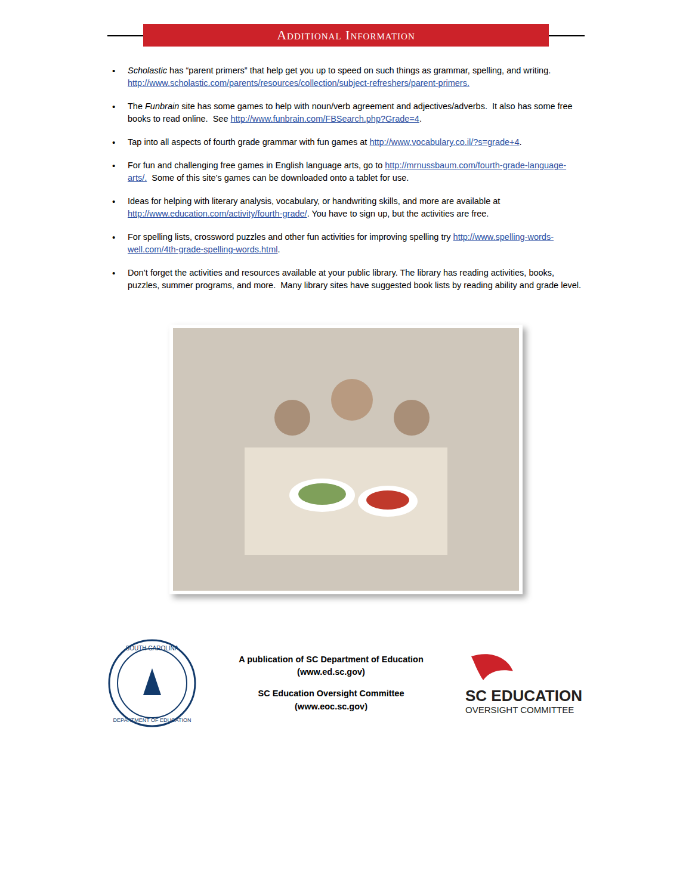Additional Information
Scholastic has “parent primers” that help get you up to speed on such things as grammar, spelling, and writing. http://www.scholastic.com/parents/resources/collection/subject-refreshers/parent-primers.
The Funbrain site has some games to help with noun/verb agreement and adjectives/adverbs. It also has some free books to read online. See http://www.funbrain.com/FBSearch.php?Grade=4.
Tap into all aspects of fourth grade grammar with fun games at http://www.vocabulary.co.il/?s=grade+4.
For fun and challenging free games in English language arts, go to http://mrnussbaum.com/fourth-grade-language-arts/. Some of this site’s games can be downloaded onto a tablet for use.
Ideas for helping with literary analysis, vocabulary, or handwriting skills, and more are available at http://www.education.com/activity/fourth-grade/. You have to sign up, but the activities are free.
For spelling lists, crossword puzzles and other fun activities for improving spelling try http://www.spelling-words-well.com/4th-grade-spelling-words.html.
Don’t forget the activities and resources available at your public library. The library has reading activities, books, puzzles, summer programs, and more. Many library sites have suggested book lists by reading ability and grade level.
A publication of SC Department of Education
(www.ed.sc.gov)
SC Education Oversight Committee
(www.eoc.sc.gov)